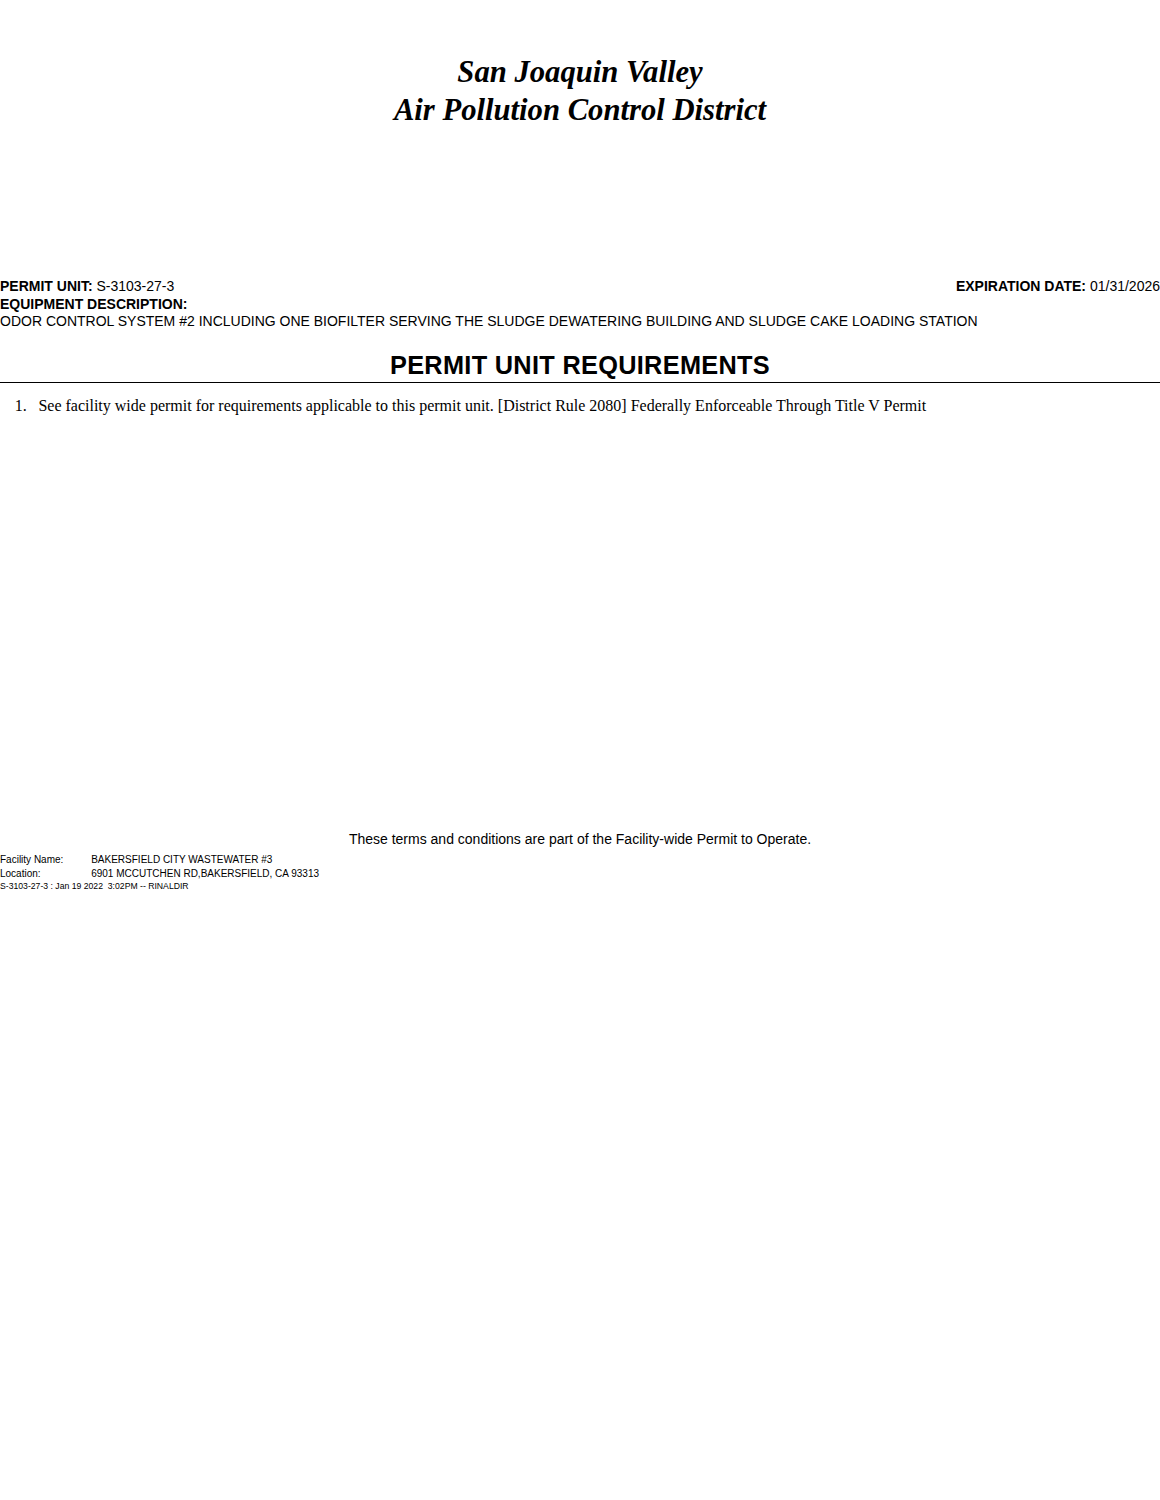San Joaquin Valley
Air Pollution Control District
PERMIT UNIT: S-3103-27-3
EXPIRATION DATE: 01/31/2026
EQUIPMENT DESCRIPTION:
ODOR CONTROL SYSTEM #2 INCLUDING ONE BIOFILTER SERVING THE SLUDGE DEWATERING BUILDING AND SLUDGE CAKE LOADING STATION
PERMIT UNIT REQUIREMENTS
See facility wide permit for requirements applicable to this permit unit. [District Rule 2080] Federally Enforceable Through Title V Permit
These terms and conditions are part of the Facility-wide Permit to Operate.
Facility Name:
BAKERSFIELD CITY WASTEWATER #3
Location:
6901 MCCUTCHEN RD,BAKERSFIELD, CA 93313
S-3103-27-3 : Jan 19 2022 3:02PM -- RINALDIR